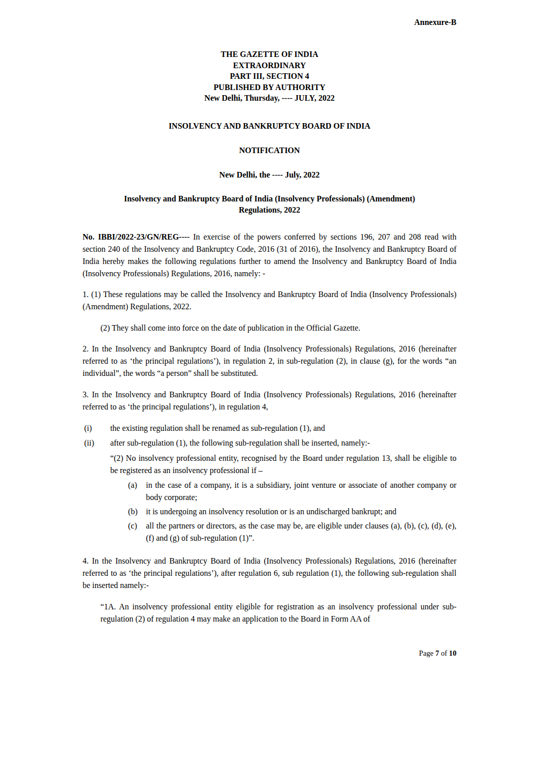Annexure-B
THE GAZETTE OF INDIA
EXTRAORDINARY
PART III, SECTION 4
PUBLISHED BY AUTHORITY
New Delhi, Thursday, ---- JULY, 2022
INSOLVENCY AND BANKRUPTCY BOARD OF INDIA
NOTIFICATION
New Delhi, the ---- July, 2022
Insolvency and Bankruptcy Board of India (Insolvency Professionals) (Amendment)
Regulations, 2022
No. IBBI/2022-23/GN/REG---- In exercise of the powers conferred by sections 196, 207 and 208 read with section 240 of the Insolvency and Bankruptcy Code, 2016 (31 of 2016), the Insolvency and Bankruptcy Board of India hereby makes the following regulations further to amend the Insolvency and Bankruptcy Board of India (Insolvency Professionals) Regulations, 2016, namely: -
1. (1) These regulations may be called the Insolvency and Bankruptcy Board of India (Insolvency Professionals) (Amendment) Regulations, 2022.
(2) They shall come into force on the date of publication in the Official Gazette.
2. In the Insolvency and Bankruptcy Board of India (Insolvency Professionals) Regulations, 2016 (hereinafter referred to as ‘the principal regulations’), in regulation 2, in sub-regulation (2), in clause (g), for the words “an individual”, the words “a person” shall be substituted.
3. In the Insolvency and Bankruptcy Board of India (Insolvency Professionals) Regulations, 2016 (hereinafter referred to as ‘the principal regulations’), in regulation 4,
(i) the existing regulation shall be renamed as sub-regulation (1), and
(ii) after sub-regulation (1), the following sub-regulation shall be inserted, namely:-
“(2) No insolvency professional entity, recognised by the Board under regulation 13, shall be eligible to be registered as an insolvency professional if –
(a) in the case of a company, it is a subsidiary, joint venture or associate of another company or body corporate;
(b) it is undergoing an insolvency resolution or is an undischarged bankrupt; and
(c) all the partners or directors, as the case may be, are eligible under clauses (a), (b), (c), (d), (e), (f) and (g) of sub-regulation (1)”.
4. In the Insolvency and Bankruptcy Board of India (Insolvency Professionals) Regulations, 2016 (hereinafter referred to as ‘the principal regulations’), after regulation 6, sub regulation (1), the following sub-regulation shall be inserted namely:-
“1A. An insolvency professional entity eligible for registration as an insolvency professional under sub-regulation (2) of regulation 4 may make an application to the Board in Form AA of
Page 7 of 10